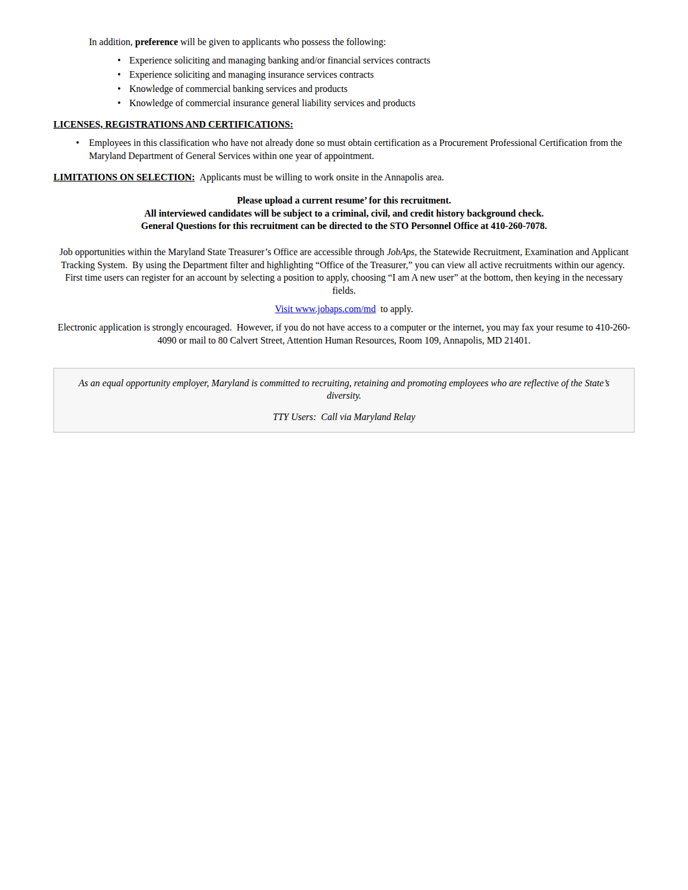In addition, preference will be given to applicants who possess the following:
Experience soliciting and managing banking and/or financial services contracts
Experience soliciting and managing insurance services contracts
Knowledge of commercial banking services and products
Knowledge of commercial insurance general liability services and products
LICENSES, REGISTRATIONS AND CERTIFICATIONS:
Employees in this classification who have not already done so must obtain certification as a Procurement Professional Certification from the Maryland Department of General Services within one year of appointment.
LIMITATIONS ON SELECTION: Applicants must be willing to work onsite in the Annapolis area.
Please upload a current resume’ for this recruitment.
All interviewed candidates will be subject to a criminal, civil, and credit history background check.
General Questions for this recruitment can be directed to the STO Personnel Office at 410-260-7078.
Job opportunities within the Maryland State Treasurer’s Office are accessible through JobAps, the Statewide Recruitment, Examination and Applicant Tracking System. By using the Department filter and highlighting “Office of the Treasurer,” you can view all active recruitments within our agency. First time users can register for an account by selecting a position to apply, choosing “I am A new user” at the bottom, then keying in the necessary fields.
Visit www.jobaps.com/md to apply.
Electronic application is strongly encouraged. However, if you do not have access to a computer or the internet, you may fax your resume to 410-260-4090 or mail to 80 Calvert Street, Attention Human Resources, Room 109, Annapolis, MD 21401.
As an equal opportunity employer, Maryland is committed to recruiting, retaining and promoting employees who are reflective of the State’s diversity.
TTY Users: Call via Maryland Relay